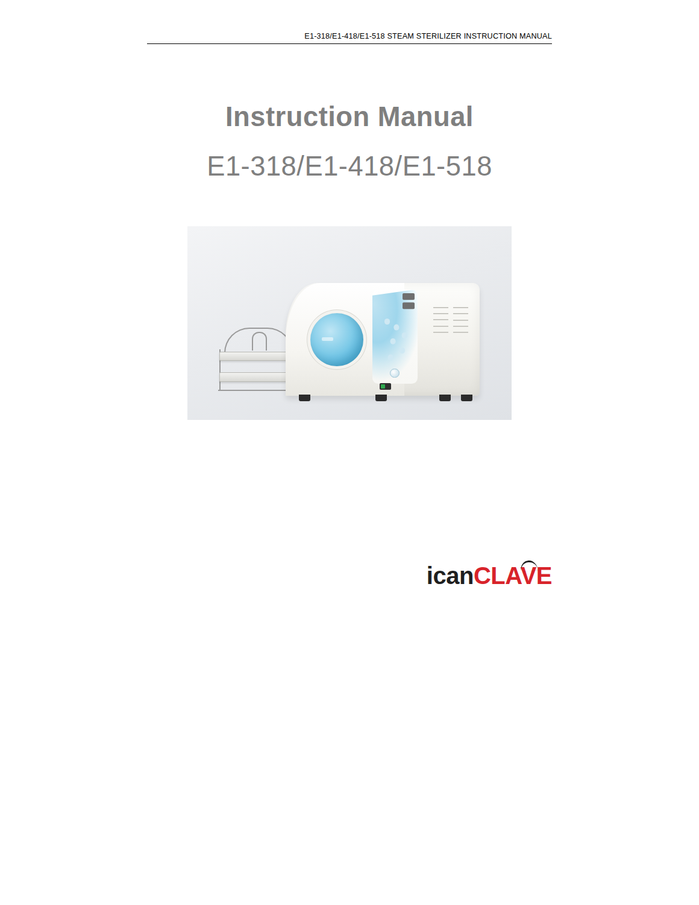E1-318/E1-418/E1-518 STEAM STERILIZER INSTRUCTION MANUAL
Instruction Manual
E1-318/E1-418/E1-518
ican CLAVE